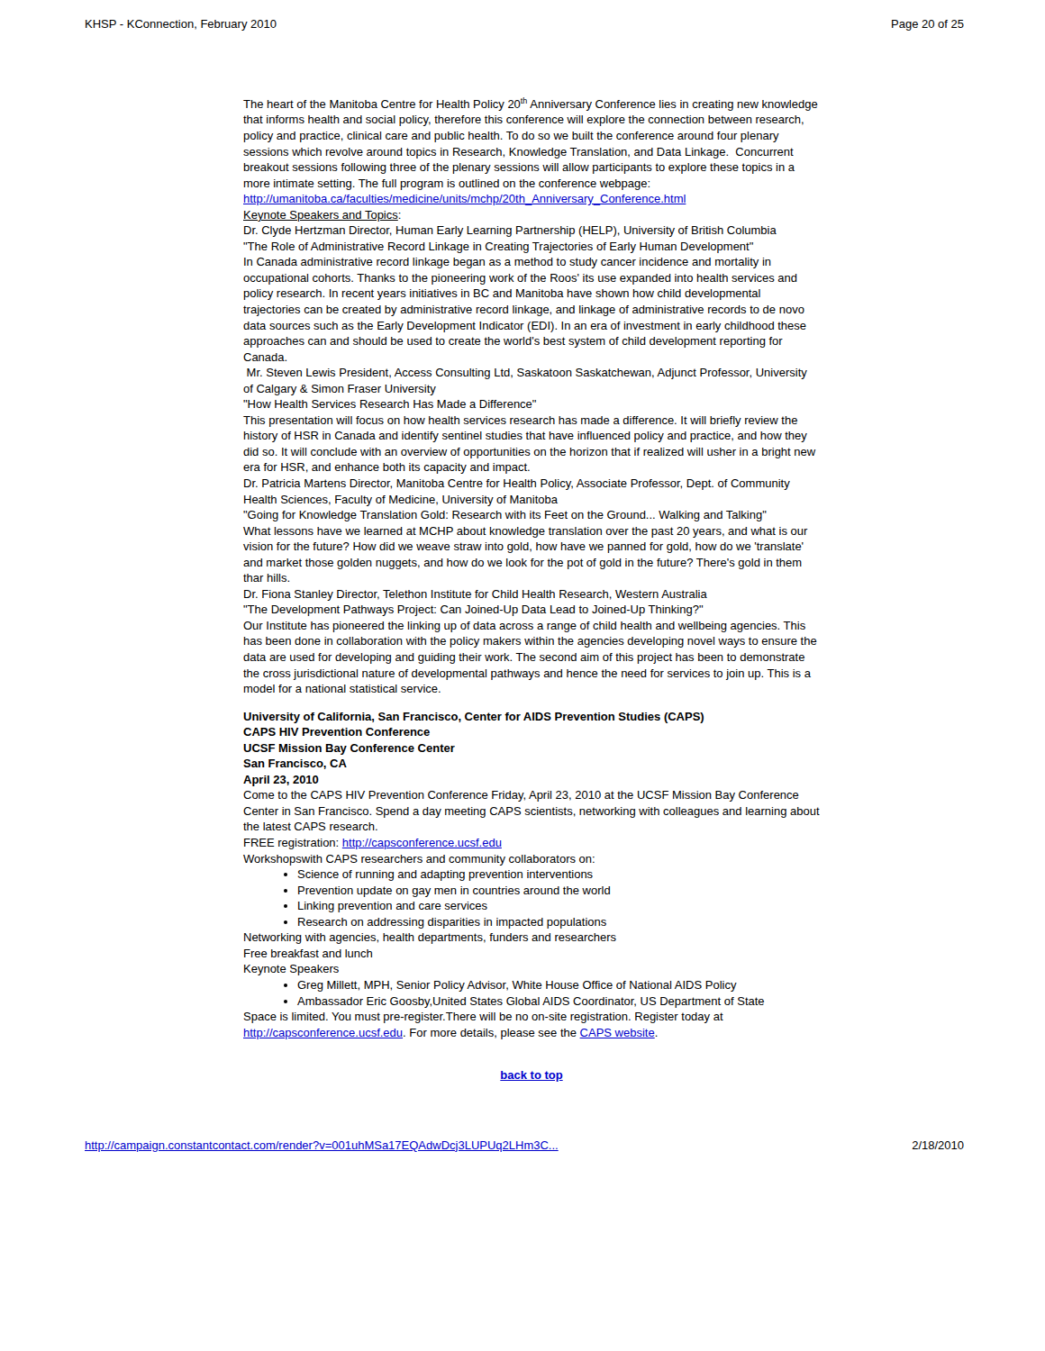KHSP - KConnection, February 2010
Page 20 of 25
The heart of the Manitoba Centre for Health Policy 20th Anniversary Conference lies in creating new knowledge that informs health and social policy, therefore this conference will explore the connection between research, policy and practice, clinical care and public health. To do so we built the conference around four plenary sessions which revolve around topics in Research, Knowledge Translation, and Data Linkage. Concurrent breakout sessions following three of the plenary sessions will allow participants to explore these topics in a more intimate setting. The full program is outlined on the conference webpage:
http://umanitoba.ca/faculties/medicine/units/mchp/20th_Anniversary_Conference.html
Keynote Speakers and Topics:
Dr. Clyde Hertzman Director, Human Early Learning Partnership (HELP), University of British Columbia
"The Role of Administrative Record Linkage in Creating Trajectories of Early Human Development"
In Canada administrative record linkage began as a method to study cancer incidence and mortality in occupational cohorts. Thanks to the pioneering work of the Roos' its use expanded into health services and policy research. In recent years initiatives in BC and Manitoba have shown how child developmental trajectories can be created by administrative record linkage, and linkage of administrative records to de novo data sources such as the Early Development Indicator (EDI). In an era of investment in early childhood these approaches can and should be used to create the world's best system of child development reporting for Canada.
Mr. Steven Lewis President, Access Consulting Ltd, Saskatoon Saskatchewan, Adjunct Professor, University of Calgary & Simon Fraser University
"How Health Services Research Has Made a Difference"
This presentation will focus on how health services research has made a difference. It will briefly review the history of HSR in Canada and identify sentinel studies that have influenced policy and practice, and how they did so. It will conclude with an overview of opportunities on the horizon that if realized will usher in a bright new era for HSR, and enhance both its capacity and impact.
Dr. Patricia Martens Director, Manitoba Centre for Health Policy, Associate Professor, Dept. of Community Health Sciences, Faculty of Medicine, University of Manitoba
"Going for Knowledge Translation Gold: Research with its Feet on the Ground... Walking and Talking"
What lessons have we learned at MCHP about knowledge translation over the past 20 years, and what is our vision for the future? How did we weave straw into gold, how have we panned for gold, how do we 'translate' and market those golden nuggets, and how do we look for the pot of gold in the future? There's gold in them thar hills.
Dr. Fiona Stanley Director, Telethon Institute for Child Health Research, Western Australia
"The Development Pathways Project: Can Joined-Up Data Lead to Joined-Up Thinking?"
Our Institute has pioneered the linking up of data across a range of child health and wellbeing agencies. This has been done in collaboration with the policy makers within the agencies developing novel ways to ensure the data are used for developing and guiding their work. The second aim of this project has been to demonstrate the cross jurisdictional nature of developmental pathways and hence the need for services to join up. This is a model for a national statistical service.
University of California, San Francisco, Center for AIDS Prevention Studies (CAPS)
CAPS HIV Prevention Conference
UCSF Mission Bay Conference Center
San Francisco, CA
April 23, 2010
Come to the CAPS HIV Prevention Conference Friday, April 23, 2010 at the UCSF Mission Bay Conference Center in San Francisco. Spend a day meeting CAPS scientists, networking with colleagues and learning about the latest CAPS research.
FREE registration: http://capsconference.ucsf.edu
Workshopswith CAPS researchers and community collaborators on:
Science of running and adapting prevention interventions
Prevention update on gay men in countries around the world
Linking prevention and care services
Research on addressing disparities in impacted populations
Networking with agencies, health departments, funders and researchers
Free breakfast and lunch
Keynote Speakers
Greg Millett, MPH, Senior Policy Advisor, White House Office of National AIDS Policy
Ambassador Eric Goosby,United States Global AIDS Coordinator, US Department of State
Space is limited. You must pre-register.There will be no on-site registration. Register today at http://capsconference.ucsf.edu. For more details, please see the CAPS website.
back to top
http://campaign.constantcontact.com/render?v=001uhMSa17EQAdwDcj3LUPUq2LHm3C...
2/18/2010